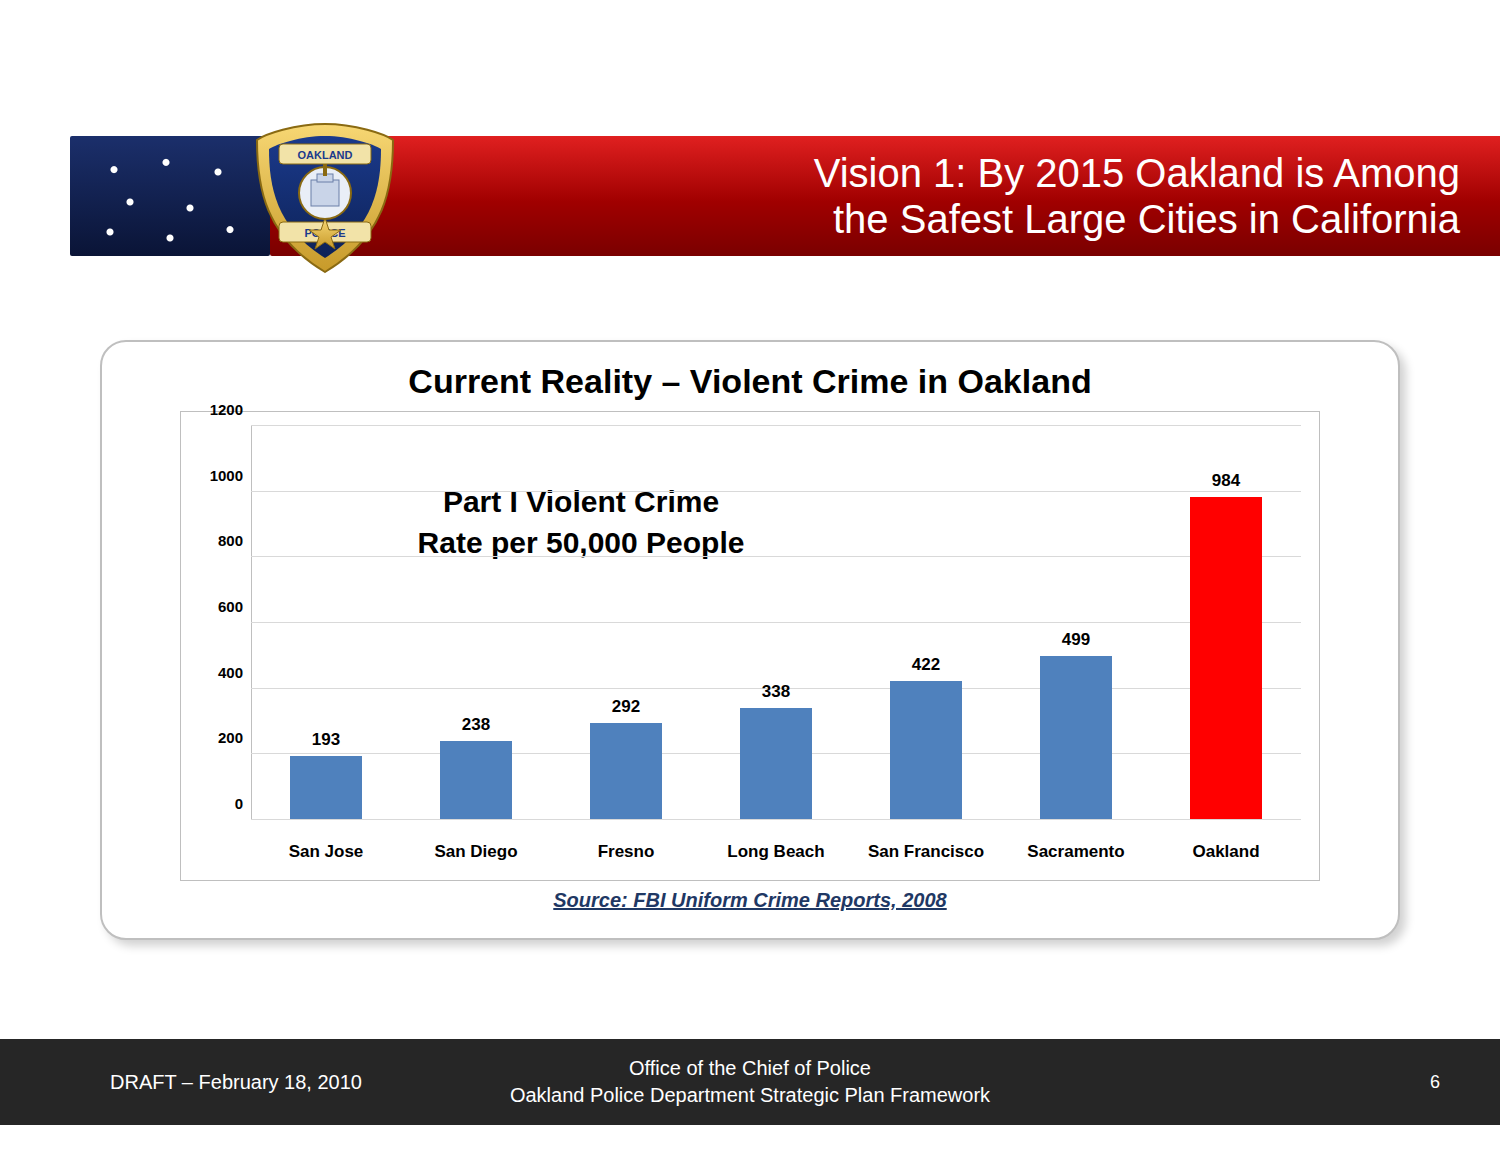Vision 1: By 2015 Oakland is Among
the Safest Large Cities in California
OAKLAND POLICE
Current Reality – Violent Crime in Oakland
Part I Violent Crime
Rate per 50,000 People
0
200
400
600
800
1000
1200
193
238
292
338
422
499
984
San Jose San Diego Fresno Long Beach San Francisco Sacramento Oakland
Source: FBI Uniform Crime Reports, 2008
DRAFT – February 18, 2010
Office of the Chief of Police
Oakland Police Department Strategic Plan Framework
6